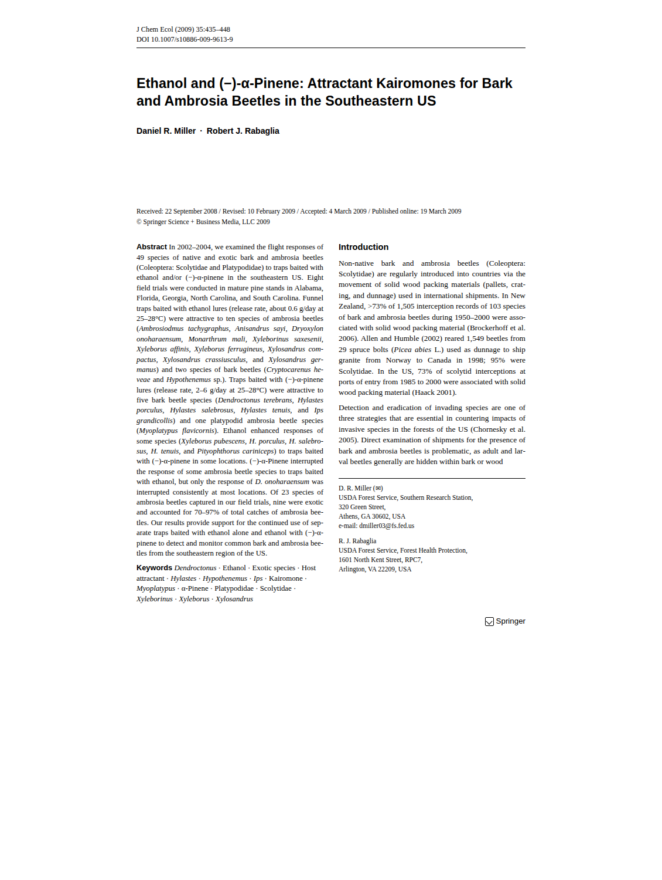J Chem Ecol (2009) 35:435–448
DOI 10.1007/s10886-009-9613-9
Ethanol and (−)-α-Pinene: Attractant Kairomones for Bark and Ambrosia Beetles in the Southeastern US
Daniel R. Miller · Robert J. Rabaglia
Received: 22 September 2008 / Revised: 10 February 2009 / Accepted: 4 March 2009 / Published online: 19 March 2009
© Springer Science + Business Media, LLC 2009
Abstract In 2002–2004, we examined the flight responses of 49 species of native and exotic bark and ambrosia beetles (Coleoptera: Scolytidae and Platypodidae) to traps baited with ethanol and/or (−)-α-pinene in the southeastern US. Eight field trials were conducted in mature pine stands in Alabama, Florida, Georgia, North Carolina, and South Carolina. Funnel traps baited with ethanol lures (release rate, about 0.6 g/day at 25–28°C) were attractive to ten species of ambrosia beetles (Ambrosiodmus tachygraphus, Anisandrus sayi, Dryoxylon onoharaensum, Monarthrum mali, Xyleborinus saxesenii, Xyleborus affinis, Xyleborus ferrugineus, Xylosandrus compactus, Xylosandrus crassiusculus, and Xylosandrus germanus) and two species of bark beetles (Cryptocarenus heveae and Hypothenemus sp.). Traps baited with (−)-α-pinene lures (release rate, 2–6 g/day at 25–28°C) were attractive to five bark beetle species (Dendroctonus terebrans, Hylastes porculus, Hylastes salebrosus, Hylastes tenuis, and Ips grandicollis) and one platypodid ambrosia beetle species (Myoplatypus flavicornis). Ethanol enhanced responses of some species (Xyleborus pubescens, H. porculus, H. salebrosus, H. tenuis, and Pityophthorus cariniceps) to traps baited with (−)-α-pinene in some locations. (−)-α-Pinene interrupted the response of some ambrosia beetle species to traps baited with ethanol, but only the response of D. onoharaensum was interrupted consistently at most locations. Of 23 species of ambrosia beetles captured in our field trials, nine were exotic and accounted for 70–97% of total catches of ambrosia beetles. Our results provide support for the continued use of separate traps baited with ethanol alone and ethanol with (−)-α-pinene to detect and monitor common bark and ambrosia beetles from the southeastern region of the US.
Keywords Dendroctonus · Ethanol · Exotic species · Host attractant · Hylastes · Hypothenemus · Ips · Kairomone · Myoplatypus · α-Pinene · Platypodidae · Scolytidae · Xyleborinus · Xyleborus · Xylosandrus
Introduction
Non-native bark and ambrosia beetles (Coleoptera: Scolytidae) are regularly introduced into countries via the movement of solid wood packing materials (pallets, crating, and dunnage) used in international shipments. In New Zealand, >73% of 1,505 interception records of 103 species of bark and ambrosia beetles during 1950–2000 were associated with solid wood packing material (Brockerhoff et al. 2006). Allen and Humble (2002) reared 1,549 beetles from 29 spruce bolts (Picea abies L.) used as dunnage to ship granite from Norway to Canada in 1998; 95% were Scolytidae. In the US, 73% of scolytid interceptions at ports of entry from 1985 to 2000 were associated with solid wood packing material (Haack 2001).
Detection and eradication of invading species are one of three strategies that are essential in countering impacts of invasive species in the forests of the US (Chornesky et al. 2005). Direct examination of shipments for the presence of bark and ambrosia beetles is problematic, as adult and larval beetles generally are hidden within bark or wood
D. R. Miller (✉)
USDA Forest Service, Southern Research Station,
320 Green Street,
Athens, GA 30602, USA
e-mail: dmiller03@fs.fed.us
R. J. Rabaglia
USDA Forest Service, Forest Health Protection,
1601 North Kent Street, RPC7,
Arlington, VA 22209, USA
Springer